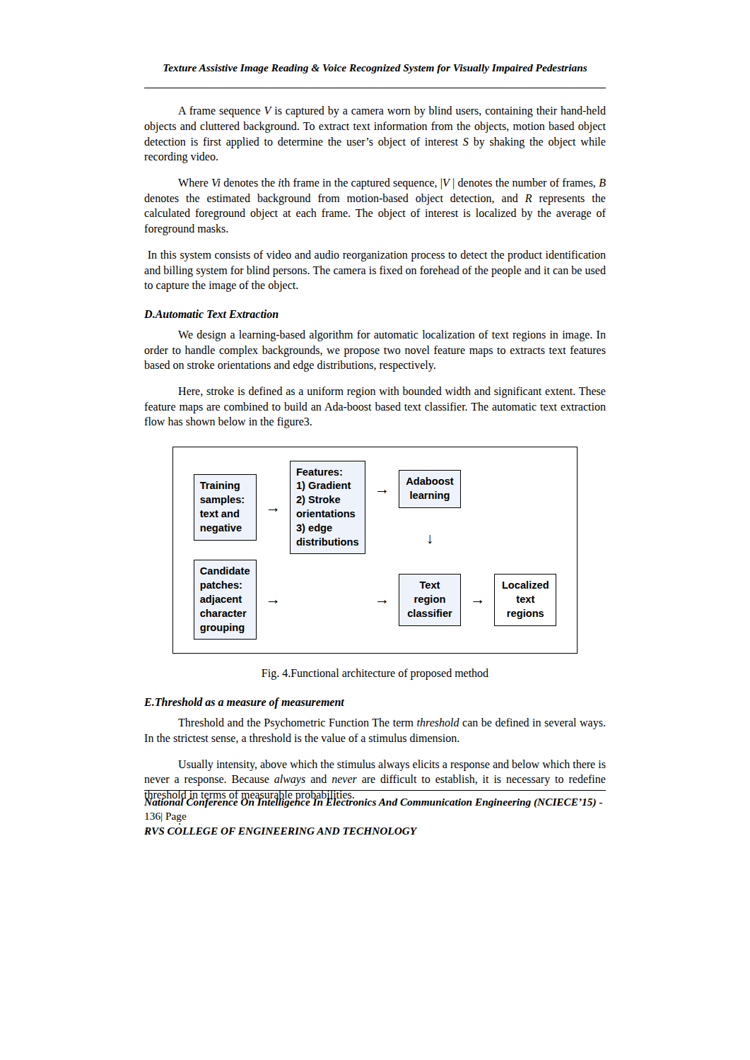Texture Assistive Image Reading & Voice Recognized System for Visually Impaired Pedestrians
A frame sequence V is captured by a camera worn by blind users, containing their hand-held objects and cluttered background. To extract text information from the objects, motion based object detection is first applied to determine the user’s object of interest S by shaking the object while recording video.
Where Vi denotes the ith frame in the captured sequence, |V | denotes the number of frames, B denotes the estimated background from motion-based object detection, and R represents the calculated foreground object at each frame. The object of interest is localized by the average of foreground masks.
In this system consists of video and audio reorganization process to detect the product identification and billing system for blind persons. The camera is fixed on forehead of the people and it can be used to capture the image of the object.
D.Automatic Text Extraction
We design a learning-based algorithm for automatic localization of text regions in image. In order to handle complex backgrounds, we propose two novel feature maps to extracts text features based on stroke orientations and edge distributions, respectively.
Here, stroke is defined as a uniform region with bounded width and significant extent. These feature maps are combined to build an Ada-boost based text classifier. The automatic text extraction flow has shown below in the figure3.
| Training samples: text and negative | → | Features: 1) Gradient 2) Stroke orientations 3) edge distributions | → | Adaboost learning | | |
| | ↓ | | |
| Candidate patches: adjacent character grouping | → | | → | Text region classifier | → | Localized text regions |
Fig. 4.Functional architecture of proposed method
E.Threshold as a measure of measurement
Threshold and the Psychometric Function The term threshold can be defined in several ways. In the strictest sense, a threshold is the value of a stimulus dimension.
Usually intensity, above which the stimulus always elicits a response and below which there is never a response. Because always and never are difficult to establish, it is necessary to redefine threshold in terms of measurable probabilities.
.
National Conference On Intelligence In Electronics And Communication Engineering (NCIECE’15) - 136| Page
RVS COLLEGE OF ENGINEERING AND TECHNOLOGY